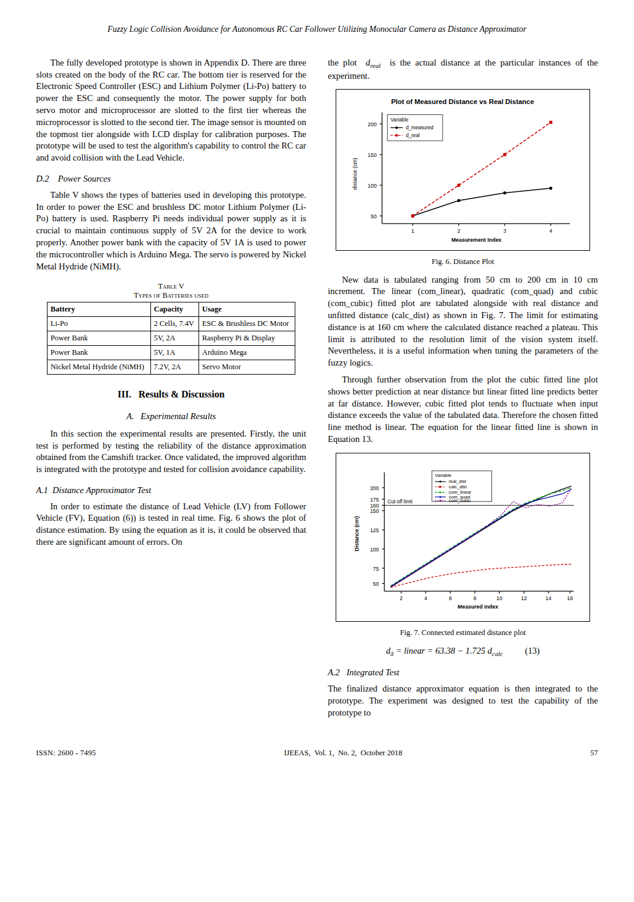Fuzzy Logic Collision Avoidance for Autonomous RC Car Follower Utilizing Monocular Camera as Distance Approximator
The fully developed prototype is shown in Appendix D. There are three slots created on the body of the RC car. The bottom tier is reserved for the Electronic Speed Controller (ESC) and Lithium Polymer (Li-Po) battery to power the ESC and consequently the motor. The power supply for both servo motor and microprocessor are slotted to the first tier whereas the microprocessor is slotted to the second tier. The image sensor is mounted on the topmost tier alongside with LCD display for calibration purposes. The prototype will be used to test the algorithm's capability to control the RC car and avoid collision with the Lead Vehicle.
D.2 Power Sources
Table V shows the types of batteries used in developing this prototype. In order to power the ESC and brushless DC motor Lithium Polymer (Li-Po) battery is used. Raspberry Pi needs individual power supply as it is crucial to maintain continuous supply of 5V 2A for the device to work properly. Another power bank with the capacity of 5V 1A is used to power the microcontroller which is Arduino Mega. The servo is powered by Nickel Metal Hydride (NiMH).
Table V
Types of Batteries used
| Battery | Capacity | Usage |
| --- | --- | --- |
| Li-Po | 2 Cells, 7.4V | ESC & Brushless DC Motor |
| Power Bank | 5V, 2A | Raspberry Pi & Display |
| Power Bank | 5V, 1A | Arduino Mega |
| Nickel Metal Hydride (NiMH) | 7.2V, 2A | Servo Motor |
III. Results & Discussion
A. Experimental Results
In this section the experimental results are presented. Firstly, the unit test is performed by testing the reliability of the distance approximation obtained from the Camshift tracker. Once validated, the improved algorithm is integrated with the prototype and tested for collision avoidance capability.
A.1 Distance Approximator Test
In order to estimate the distance of Lead Vehicle (LV) from Follower Vehicle (FV), Equation (6)) is tested in real time. Fig. 6 shows the plot of distance estimation. By using the equation as it is, it could be observed that there are significant amount of errors. On
the plot dreal is the actual distance at the particular instances of the experiment.
Plot of Measured Distance vs Real Distance 200 150 100 50 distance (cm) 1 2 3 4 Measurement Index Variable d_measured d_real
Fig. 6. Distance Plot
New data is tabulated ranging from 50 cm to 200 cm in 10 cm increment. The linear (com_linear), quadratic (com_quad) and cubic (com_cubic) fitted plot are tabulated alongside with real distance and unfitted distance (calc_dist) as shown in Fig. 7. The limit for estimating distance is at 160 cm where the calculated distance reached a plateau. This limit is attributed to the resolution limit of the vision system itself. Nevertheless, it is a useful information when tuning the parameters of the fuzzy logics.
Through further observation from the plot the cubic fitted line plot shows better prediction at near distance but linear fitted line predicts better at far distance. However, cubic fitted plot tends to fluctuate when input distance exceeds the value of the tabulated data. Therefore the chosen fitted line method is linear. The equation for the linear fitted line is shown in Equation 13.
200 175 160 150 125 100 75 50 Distance (cm) Cut-off limit 2 4 6 8 10 12 14 16 Measured Index Variable real_dist calc_dist com_linear com_quad com_cubic
Fig. 7. Connected estimated distance plot
dδ = linear = 63.38 − 1.725 dcalc(13)
A.2 Integrated Test
The finalized distance approximator equation is then integrated to the prototype. The experiment was designed to test the capability of the prototype to
ISSN: 2600 - 7495
IJEEAS, Vol. 1, No. 2, October 2018
57